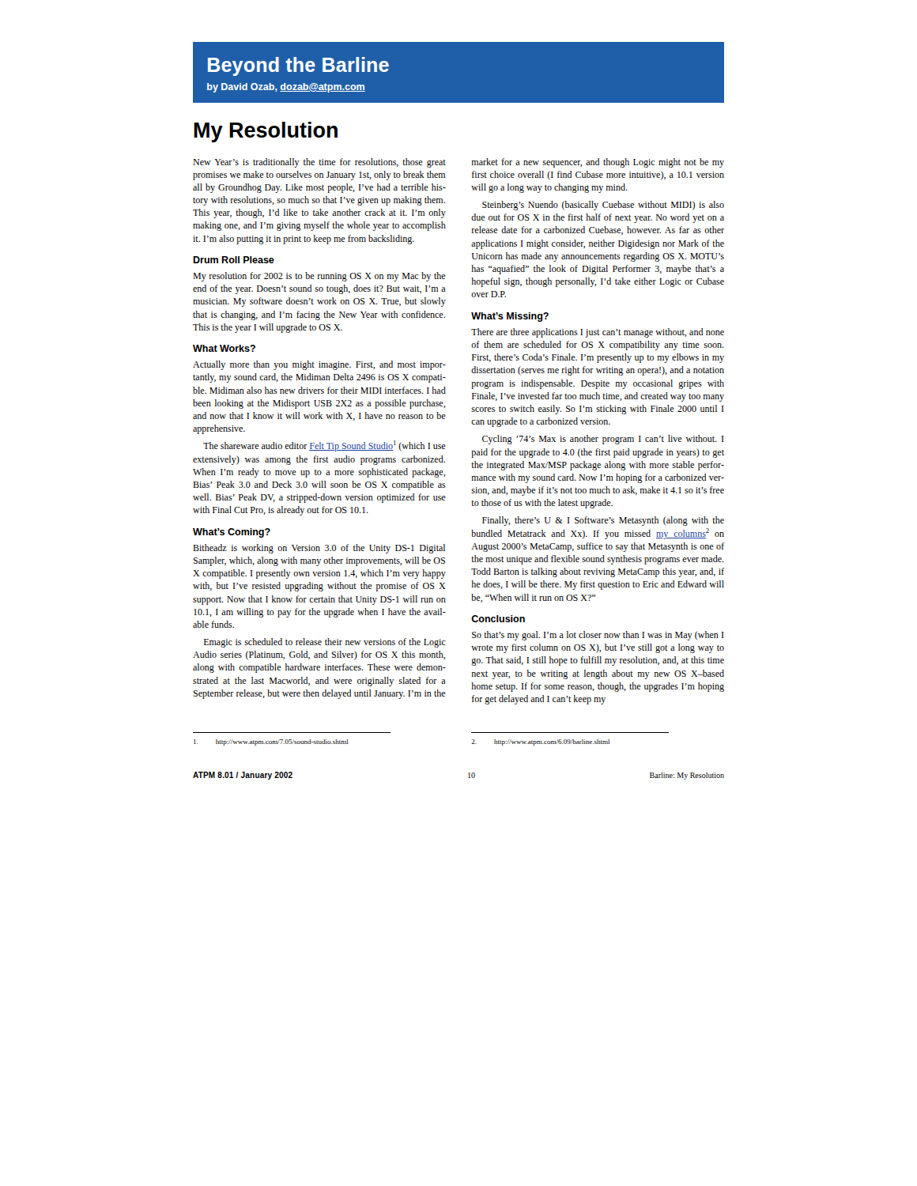Beyond the Barline
by David Ozab, dozab@atpm.com
My Resolution
New Year’s is traditionally the time for resolutions, those great promises we make to ourselves on January 1st, only to break them all by Groundhog Day. Like most people, I’ve had a terrible history with resolutions, so much so that I’ve given up making them. This year, though, I’d like to take another crack at it. I’m only making one, and I’m giving myself the whole year to accomplish it. I’m also putting it in print to keep me from backsliding.
Drum Roll Please
My resolution for 2002 is to be running OS X on my Mac by the end of the year. Doesn’t sound so tough, does it? But wait, I’m a musician. My software doesn’t work on OS X. True, but slowly that is changing, and I’m facing the New Year with confidence. This is the year I will upgrade to OS X.
What Works?
Actually more than you might imagine. First, and most importantly, my sound card, the Midiman Delta 2496 is OS X compatible. Midiman also has new drivers for their MIDI interfaces. I had been looking at the Midisport USB 2X2 as a possible purchase, and now that I know it will work with X, I have no reason to be apprehensive.
The shareware audio editor Felt Tip Sound Studio1 (which I use extensively) was among the first audio programs carbonized. When I’m ready to move up to a more sophisticated package, Bias’ Peak 3.0 and Deck 3.0 will soon be OS X compatible as well. Bias’ Peak DV, a stripped-down version optimized for use with Final Cut Pro, is already out for OS 10.1.
What’s Coming?
Bitheadz is working on Version 3.0 of the Unity DS-1 Digital Sampler, which, along with many other improvements, will be OS X compatible. I presently own version 1.4, which I’m very happy with, but I’ve resisted upgrading without the promise of OS X support. Now that I know for certain that Unity DS-1 will run on 10.1, I am willing to pay for the upgrade when I have the available funds.
Emagic is scheduled to release their new versions of the Logic Audio series (Platinum, Gold, and Silver) for OS X this month, along with compatible hardware interfaces. These were demonstrated at the last Macworld, and were originally slated for a September release, but were then delayed until January. I’m in the market for a new sequencer, and though Logic might not be my first choice overall (I find Cubase more intuitive), a 10.1 version will go a long way to changing my mind.
Steinberg’s Nuendo (basically Cuebase without MIDI) is also due out for OS X in the first half of next year. No word yet on a release date for a carbonized Cuebase, however. As far as other applications I might consider, neither Digidesign nor Mark of the Unicorn has made any announcements regarding OS X. MOTU’s has “aquafied” the look of Digital Performer 3, maybe that’s a hopeful sign, though personally, I’d take either Logic or Cubase over D.P.
What’s Missing?
There are three applications I just can’t manage without, and none of them are scheduled for OS X compatibility any time soon. First, there’s Coda’s Finale. I’m presently up to my elbows in my dissertation (serves me right for writing an opera!), and a notation program is indispensable. Despite my occasional gripes with Finale, I’ve invested far too much time, and created way too many scores to switch easily. So I’m sticking with Finale 2000 until I can upgrade to a carbonized version.
Cycling ’74’s Max is another program I can’t live without. I paid for the upgrade to 4.0 (the first paid upgrade in years) to get the integrated Max/MSP package along with more stable performance with my sound card. Now I’m hoping for a carbonized version, and, maybe if it’s not too much to ask, make it 4.1 so it’s free to those of us with the latest upgrade.
Finally, there’s U & I Software’s Metasynth (along with the bundled Metatrack and Xx). If you missed my columns2 on August 2000’s MetaCamp, suffice to say that Metasynth is one of the most unique and flexible sound synthesis programs ever made. Todd Barton is talking about reviving MetaCamp this year, and, if he does, I will be there. My first question to Eric and Edward will be, “When will it run on OS X?”
Conclusion
So that’s my goal. I’m a lot closer now than I was in May (when I wrote my first column on OS X), but I’ve still got a long way to go. That said, I still hope to fulfill my resolution, and, at this time next year, to be writing at length about my new OS X–based home setup. If for some reason, though, the upgrades I’m hoping for get delayed and I can’t keep my
1. http://www.atpm.com/7.05/sound-studio.shtml
2. http://www.atpm.com/6.09/barline.shtml
ATPM 8.01 / January 2002
10
Barline: My Resolution